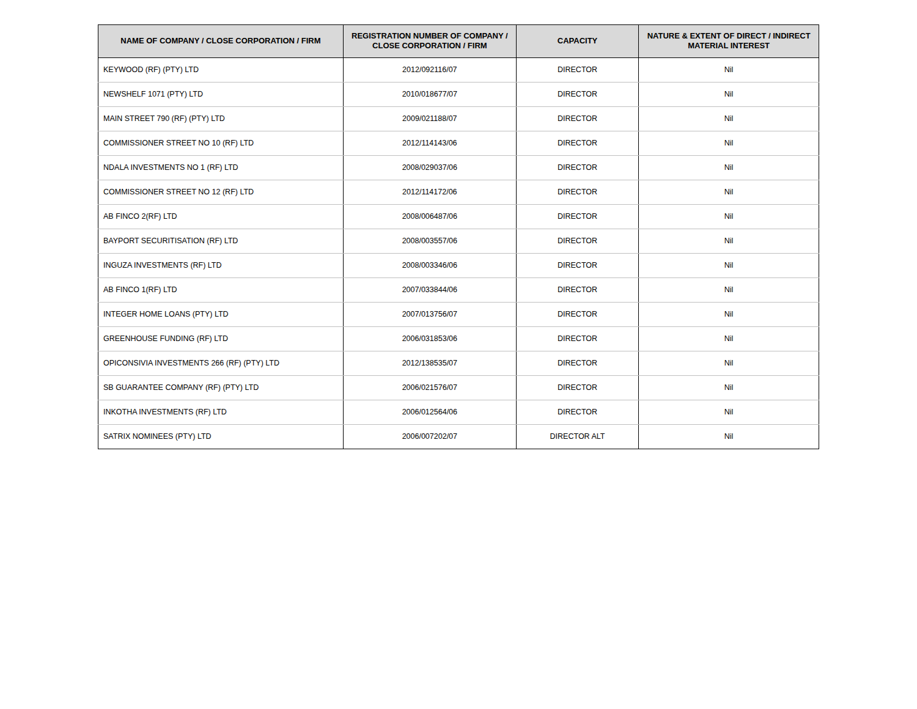| NAME OF COMPANY / CLOSE CORPORATION / FIRM | REGISTRATION NUMBER OF COMPANY / CLOSE CORPORATION / FIRM | CAPACITY | NATURE & EXTENT OF DIRECT / INDIRECT MATERIAL INTEREST |
| --- | --- | --- | --- |
| KEYWOOD (RF) (PTY) LTD | 2012/092116/07 | DIRECTOR | Nil |
| NEWSHELF 1071 (PTY) LTD | 2010/018677/07 | DIRECTOR | Nil |
| MAIN STREET 790 (RF) (PTY) LTD | 2009/021188/07 | DIRECTOR | Nil |
| COMMISSIONER STREET NO 10 (RF) LTD | 2012/114143/06 | DIRECTOR | Nil |
| NDALA INVESTMENTS NO 1 (RF) LTD | 2008/029037/06 | DIRECTOR | Nil |
| COMMISSIONER STREET NO 12 (RF) LTD | 2012/114172/06 | DIRECTOR | Nil |
| AB FINCO 2(RF) LTD | 2008/006487/06 | DIRECTOR | Nil |
| BAYPORT SECURITISATION (RF) LTD | 2008/003557/06 | DIRECTOR | Nil |
| INGUZA INVESTMENTS (RF) LTD | 2008/003346/06 | DIRECTOR | Nil |
| AB FINCO 1(RF) LTD | 2007/033844/06 | DIRECTOR | Nil |
| INTEGER HOME LOANS (PTY) LTD | 2007/013756/07 | DIRECTOR | Nil |
| GREENHOUSE FUNDING (RF) LTD | 2006/031853/06 | DIRECTOR | Nil |
| OPICONSIVIA INVESTMENTS 266 (RF) (PTY) LTD | 2012/138535/07 | DIRECTOR | Nil |
| SB GUARANTEE COMPANY (RF) (PTY) LTD | 2006/021576/07 | DIRECTOR | Nil |
| INKOTHA INVESTMENTS (RF) LTD | 2006/012564/06 | DIRECTOR | Nil |
| SATRIX NOMINEES (PTY) LTD | 2006/007202/07 | DIRECTOR ALT | Nil |